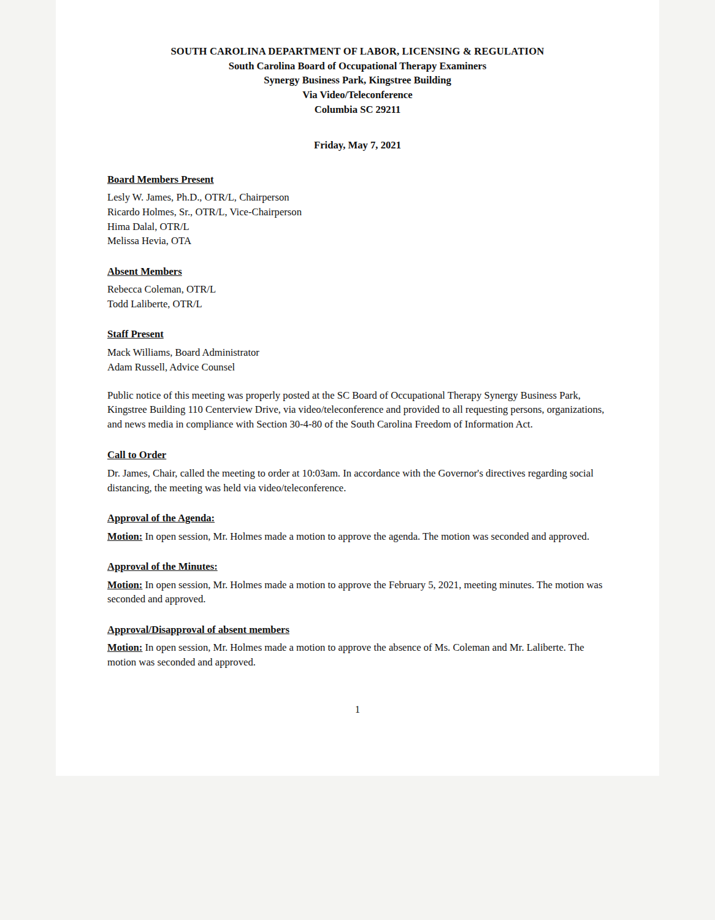SOUTH CAROLINA DEPARTMENT OF LABOR, LICENSING & REGULATION
South Carolina Board of Occupational Therapy Examiners
Synergy Business Park, Kingstree Building
Via Video/Teleconference
Columbia SC 29211
Friday, May 7, 2021
Board Members Present
Lesly W. James, Ph.D., OTR/L, Chairperson
Ricardo Holmes, Sr., OTR/L, Vice-Chairperson
Hima Dalal, OTR/L
Melissa Hevia, OTA
Absent Members
Rebecca Coleman, OTR/L
Todd Laliberte, OTR/L
Staff Present
Mack Williams, Board Administrator
Adam Russell, Advice Counsel
Public notice of this meeting was properly posted at the SC Board of Occupational Therapy Synergy Business Park, Kingstree Building 110 Centerview Drive, via video/teleconference and provided to all requesting persons, organizations, and news media in compliance with Section 30-4-80 of the South Carolina Freedom of Information Act.
Call to Order
Dr. James, Chair, called the meeting to order at 10:03am. In accordance with the Governor's directives regarding social distancing, the meeting was held via video/teleconference.
Approval of the Agenda:
Motion: In open session, Mr. Holmes made a motion to approve the agenda. The motion was seconded and approved.
Approval of the Minutes:
Motion: In open session, Mr. Holmes made a motion to approve the February 5, 2021, meeting minutes. The motion was seconded and approved.
Approval/Disapproval of absent members
Motion: In open session, Mr. Holmes made a motion to approve the absence of Ms. Coleman and Mr. Laliberte. The motion was seconded and approved.
1